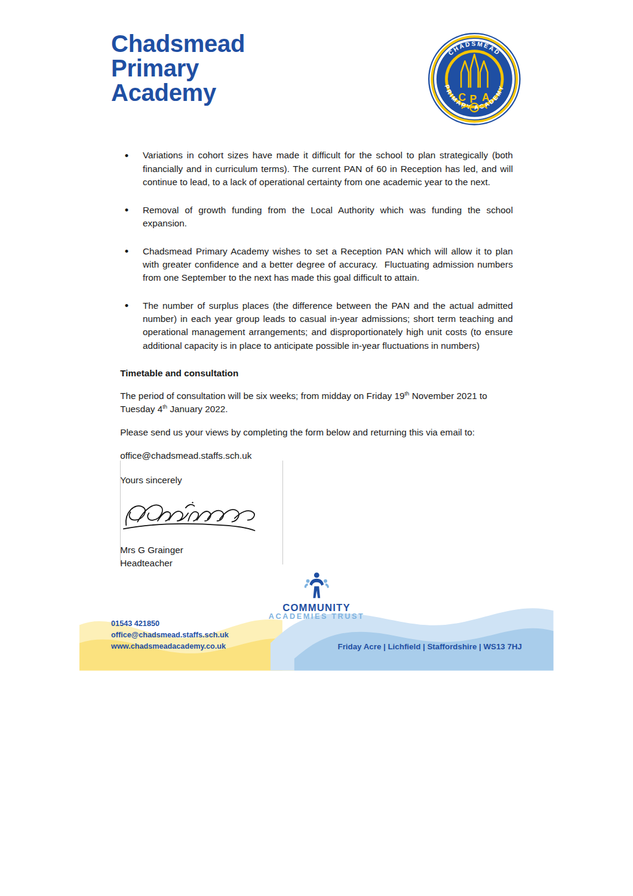Chadsmead Primary Academy
CHADSMEAD PRIMARY ACADEMY C P A
Variations in cohort sizes have made it difficult for the school to plan strategically (both financially and in curriculum terms). The current PAN of 60 in Reception has led, and will continue to lead, to a lack of operational certainty from one academic year to the next.
Removal of growth funding from the Local Authority which was funding the school expansion.
Chadsmead Primary Academy wishes to set a Reception PAN which will allow it to plan with greater confidence and a better degree of accuracy. Fluctuating admission numbers from one September to the next has made this goal difficult to attain.
The number of surplus places (the difference between the PAN and the actual admitted number) in each year group leads to casual in-year admissions; short term teaching and operational management arrangements; and disproportionately high unit costs (to ensure additional capacity is in place to anticipate possible in-year fluctuations in numbers)
Timetable and consultation
The period of consultation will be six weeks; from midday on Friday 19th November 2021 to Tuesday 4th January 2022.
Please send us your views by completing the form below and returning this via email to:
office@chadsmead.staffs.sch.uk
Yours sincerely
Mrs G Grainger
Headteacher
COMMUNITY
ACADEMIES TRUST
01543 421850
office@chadsmead.staffs.sch.uk
www.chadsmeadacademy.co.uk
Friday Acre | Lichfield | Staffordshire | WS13 7HJ